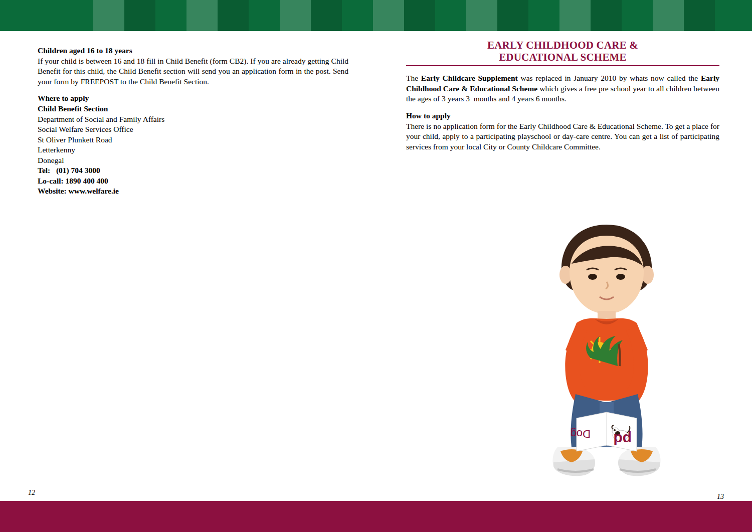Children aged 16 to 18 years
If your child is between 16 and 18 fill in Child Benefit (form CB2). If you are already getting Child Benefit for this child, the Child Benefit section will send you an application form in the post. Send your form by FREEPOST to the Child Benefit Section.
Where to apply
Child Benefit Section
Department of Social and Family Affairs
Social Welfare Services Office
St Oliver Plunkett Road
Letterkenny
Donegal
Tel: (01) 704 3000
Lo-call: 1890 400 400
Website: www.welfare.ie
Early Childhood Care &
Educational Scheme
The Early Childcare Supplement was replaced in January 2010 by whats now called the Early Childhood Care & Educational Scheme which gives a free pre school year to all children between the ages of 3 years 3 months and 4 years 6 months.
How to apply
There is no application form for the Early Childhood Care & Educational Scheme. To get a place for your child, apply to a participating playschool or day-care centre. You can get a list of participating services from your local City or County Childcare Committee.
Young child sitting cross-legged reading a picture book Dog pd
12
13